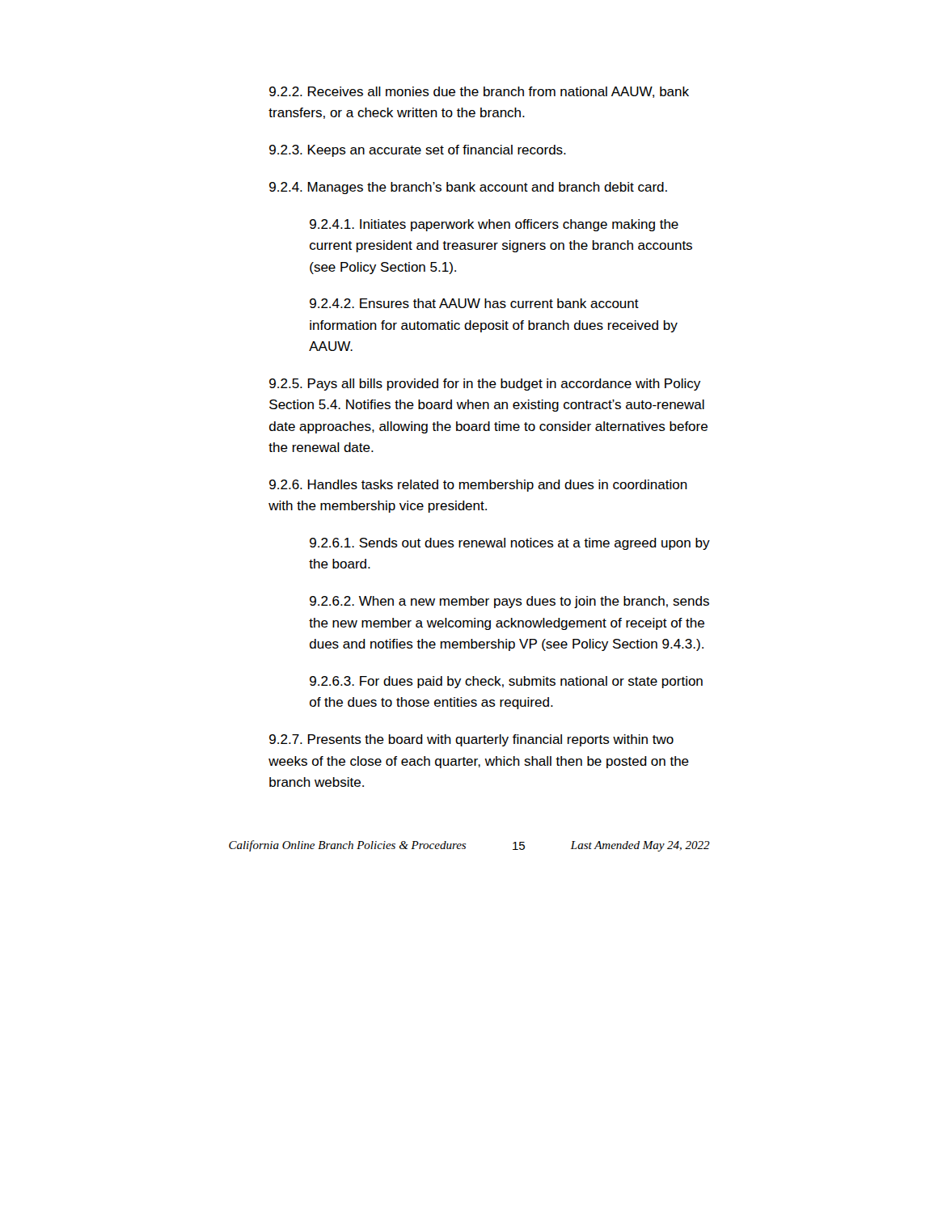9.2.2. Receives all monies due the branch from national AAUW, bank transfers, or a check written to the branch.
9.2.3. Keeps an accurate set of financial records.
9.2.4. Manages the branch’s bank account and branch debit card.
9.2.4.1. Initiates paperwork when officers change making the current president and treasurer signers on the branch accounts (see Policy Section 5.1).
9.2.4.2. Ensures that AAUW has current bank account information for automatic deposit of branch dues received by AAUW.
9.2.5. Pays all bills provided for in the budget in accordance with Policy Section 5.4. Notifies the board when an existing contract’s auto-renewal date approaches, allowing the board time to consider alternatives before the renewal date.
9.2.6. Handles tasks related to membership and dues in coordination with the membership vice president.
9.2.6.1. Sends out dues renewal notices at a time agreed upon by the board.
9.2.6.2. When a new member pays dues to join the branch, sends the new member a welcoming acknowledgement of receipt of the dues and notifies the membership VP (see Policy Section 9.4.3.).
9.2.6.3. For dues paid by check, submits national or state portion of the dues to those entities as required.
9.2.7. Presents the board with quarterly financial reports within two weeks of the close of each quarter, which shall then be posted on the branch website.
California Online Branch Policies & Procedures
15
Last Amended May 24, 2022